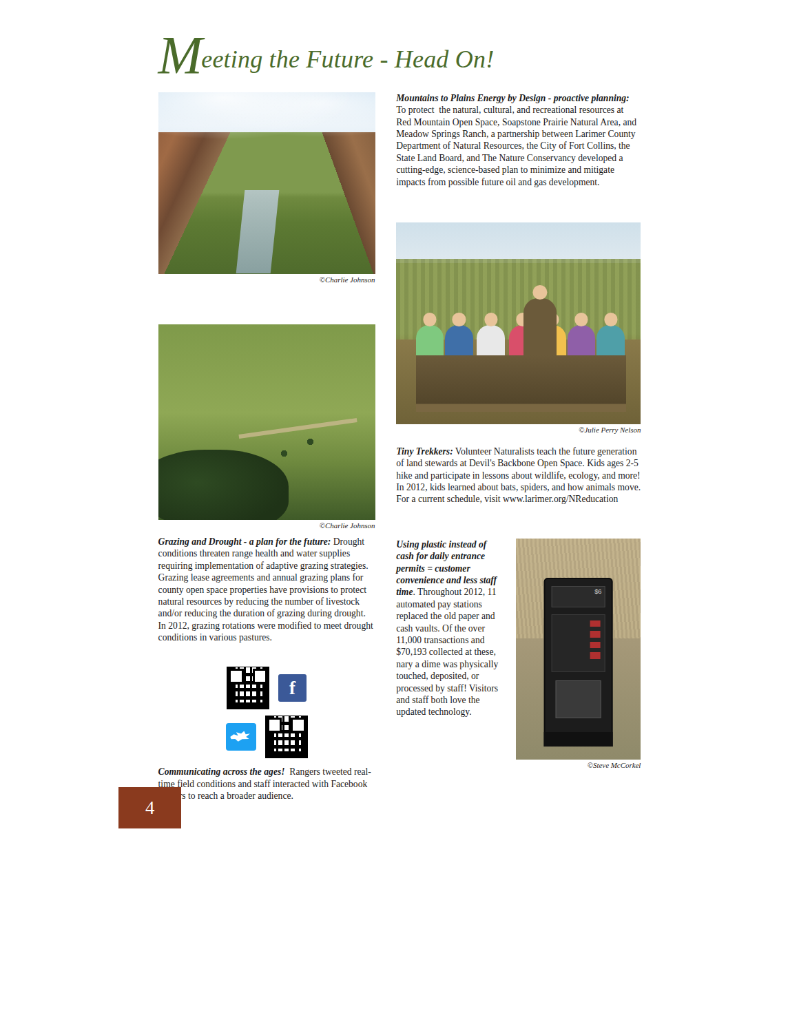Meeting the Future - Head On!
©Charlie Johnson
©Charlie Johnson
Grazing and Drought - a plan for the future: Drought conditions threaten range health and water supplies requiring implementation of adaptive grazing strategies. Grazing lease agreements and annual grazing plans for county open space properties have provisions to protect natural resources by reducing the number of livestock and/or reducing the duration of grazing during drought. In 2012, grazing rotations were modified to meet drought conditions in various pastures.
f
Communicating across the ages! Rangers tweeted real-time field conditions and staff interacted with Facebook visitors to reach a broader audience.
Mountains to Plains Energy by Design - proactive planning: To protect the natural, cultural, and recreational resources at Red Mountain Open Space, Soapstone Prairie Natural Area, and Meadow Springs Ranch, a partnership between Larimer County Department of Natural Resources, the City of Fort Collins, the State Land Board, and The Nature Conservancy developed a cutting-edge, science-based plan to minimize and mitigate impacts from possible future oil and gas development.
©Julie Perry Nelson
Tiny Trekkers: Volunteer Naturalists teach the future generation of land stewards at Devil's Backbone Open Space. Kids ages 2-5 hike and participate in lessons about wildlife, ecology, and more! In 2012, kids learned about bats, spiders, and how animals move. For a current schedule, visit www.larimer.org/NReducation
Using plastic instead of cash for daily entrance permits = customer convenience and less staff time. Throughout 2012, 11 automated pay stations replaced the old paper and cash vaults. Of the over 11,000 transactions and $70,193 collected at these, nary a dime was physically touched, deposited, or processed by staff! Visitors and staff both love the updated technology.
©Steve McCorkel
4